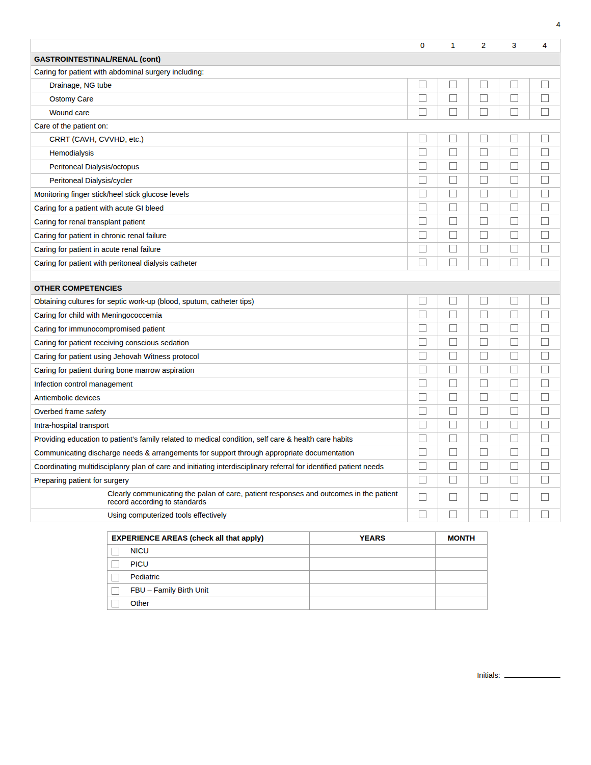4
| | 0 | 1 | 2 | 3 | 4 |
| --- | --- | --- | --- | --- | --- |
| GASTROINTESTINAL/RENAL (cont) |
| Caring for patient with abdominal surgery including: |
| Drainage, NG tube | | | | | |
| Ostomy Care | | | | | |
| Wound care | | | | | |
| Care of the patient on: |
| CRRT (CAVH, CVVHD, etc.) | | | | | |
| Hemodialysis | | | | | |
| Peritoneal Dialysis/octopus | | | | | |
| Peritoneal Dialysis/cycler | | | | | |
| Monitoring finger stick/heel stick glucose levels | | | | | |
| Caring for a patient with acute GI bleed | | | | | |
| Caring for renal transplant patient | | | | | |
| Caring for patient in chronic renal failure | | | | | |
| Caring for patient in acute renal failure | | | | | |
| Caring for patient with peritoneal dialysis catheter | | | | | |
| OTHER COMPETENCIES |
| Obtaining cultures for septic work-up (blood, sputum, catheter tips) | | | | | |
| Caring for child with Meningococcemia | | | | | |
| Caring for immunocompromised patient | | | | | |
| Caring for patient receiving conscious sedation | | | | | |
| Caring for patient using Jehovah Witness protocol | | | | | |
| Caring for patient during bone marrow aspiration | | | | | |
| Infection control management | | | | | |
| Antiembolic devices | | | | | |
| Overbed frame safety | | | | | |
| Intra-hospital transport | | | | | |
| Providing education to patient’s family related to medical condition, self care & health care habits | | | | | |
| Communicating discharge needs & arrangements for support through appropriate documentation | | | | | |
| Coordinating multidisciplanry plan of care and initiating interdisciplinary referral for identified patient needs | | | | | |
| Preparing patient for surgery | | | | | |
| Clearly communicating the palan of care, patient responses and outcomes in the patient record according to standards | | | | | |
| Using computerized tools effectively | | | | | |
| EXPERIENCE AREAS (check all that apply) | YEARS | MONTH |
| --- | --- | --- |
| NICU | | |
| PICU | | |
| Pediatric | | |
| FBU – Family Birth Unit | | |
| Other | | |
Initials: